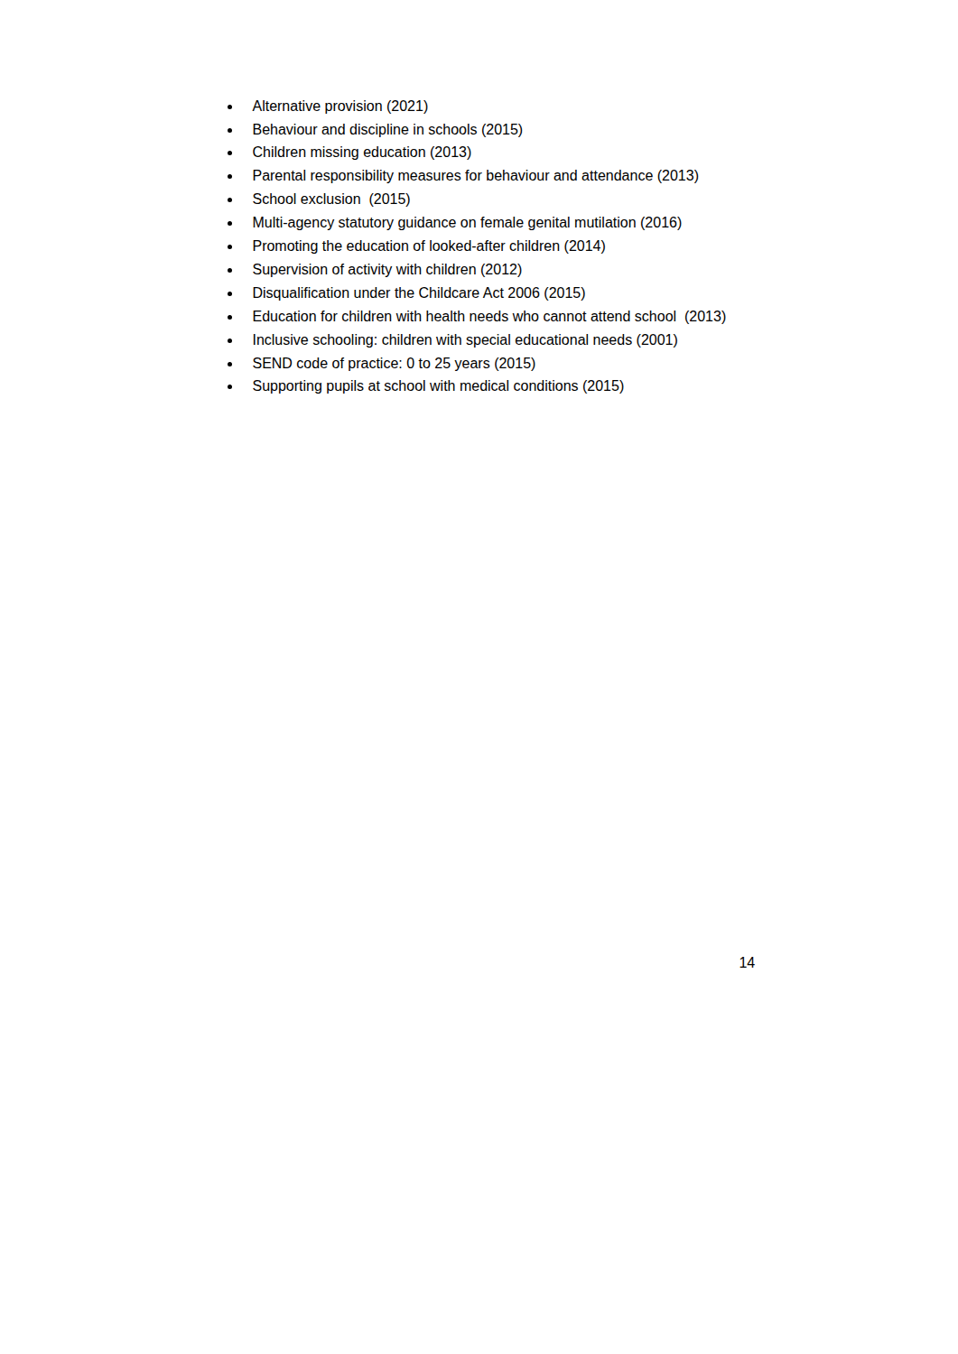Alternative provision (2021)
Behaviour and discipline in schools (2015)
Children missing education (2013)
Parental responsibility measures for behaviour and attendance (2013)
School exclusion (2015)
Multi-agency statutory guidance on female genital mutilation (2016)
Promoting the education of looked-after children (2014)
Supervision of activity with children (2012)
Disqualification under the Childcare Act 2006 (2015)
Education for children with health needs who cannot attend school (2013)
Inclusive schooling: children with special educational needs (2001)
SEND code of practice: 0 to 25 years (2015)
Supporting pupils at school with medical conditions (2015)
14